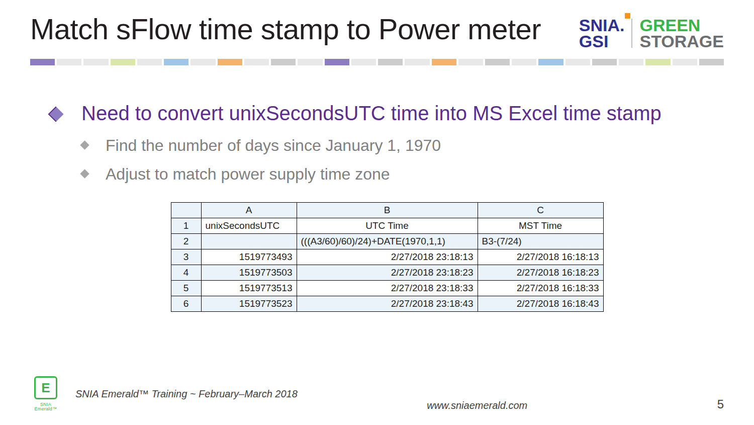Match sFlow time stamp to Power meter
SNIA.
GSI
GREEN
STORAGE
Need to convert unixSecondsUTC time into MS Excel time stamp
Find the number of days since January 1, 1970
Adjust to match power supply time zone
| | A | B | C |
| --- | --- | --- | --- |
| 1 | unixSecondsUTC | UTC Time | MST Time |
| 2 | | (((A3/60)/60)/24)+DATE(1970,1,1) | B3-(7/24) |
| 3 | 1519773493 | 2/27/2018 23:18:13 | 2/27/2018 16:18:13 |
| 4 | 1519773503 | 2/27/2018 23:18:23 | 2/27/2018 16:18:23 |
| 5 | 1519773513 | 2/27/2018 23:18:33 | 2/27/2018 16:18:33 |
| 6 | 1519773523 | 2/27/2018 23:18:43 | 2/27/2018 16:18:43 |
SNIA Emerald™
SNIA Emerald™ Training ~ February–March 2018
www.sniaemerald.com
5